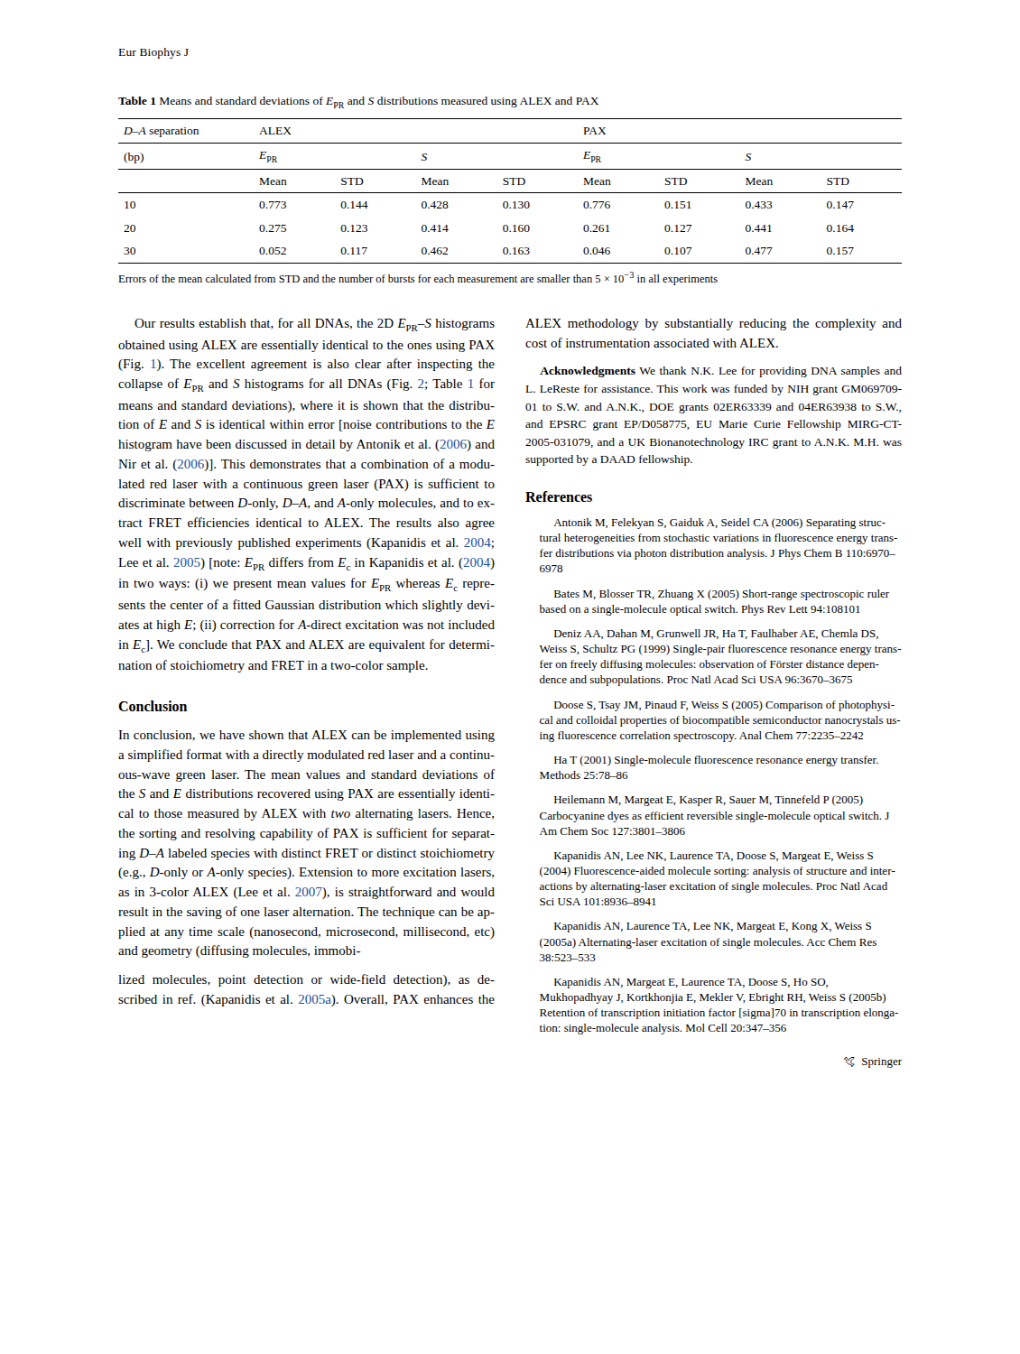Eur Biophys J
Table 1 Means and standard deviations of EPR and S distributions measured using ALEX and PAX
| D – A separation | ALEX | PAX |
| --- | --- | --- |
| (bp) | E PR | S | E PR | S |
| | Mean | STD | Mean | STD | Mean | STD | Mean | STD |
| 10 | 0.773 | 0.144 | 0.428 | 0.130 | 0.776 | 0.151 | 0.433 | 0.147 |
| 20 | 0.275 | 0.123 | 0.414 | 0.160 | 0.261 | 0.127 | 0.441 | 0.164 |
| 30 | 0.052 | 0.117 | 0.462 | 0.163 | 0.046 | 0.107 | 0.477 | 0.157 |
Errors of the mean calculated from STD and the number of bursts for each measurement are smaller than 5 × 10−3 in all experiments
Our results establish that, for all DNAs, the 2D EPR–S histograms obtained using ALEX are essentially identical to the ones using PAX (Fig. 1). The excellent agreement is also clear after inspecting the collapse of EPR and S histograms for all DNAs (Fig. 2; Table 1 for means and standard deviations), where it is shown that the distribution of E and S is identical within error [noise contributions to the E histogram have been discussed in detail by Antonik et al. (2006) and Nir et al. (2006)]. This demonstrates that a combination of a modulated red laser with a continuous green laser (PAX) is sufficient to discriminate between D-only, D–A, and A-only molecules, and to extract FRET efficiencies identical to ALEX. The results also agree well with previously published experiments (Kapanidis et al. 2004; Lee et al. 2005) [note: EPR differs from Ec in Kapanidis et al. (2004) in two ways: (i) we present mean values for EPR whereas Ec represents the center of a fitted Gaussian distribution which slightly deviates at high E; (ii) correction for A-direct excitation was not included in Ec]. We conclude that PAX and ALEX are equivalent for determination of stoichiometry and FRET in a two-color sample.
Conclusion
In conclusion, we have shown that ALEX can be implemented using a simplified format with a directly modulated red laser and a continuous-wave green laser. The mean values and standard deviations of the S and E distributions recovered using PAX are essentially identical to those measured by ALEX with two alternating lasers. Hence, the sorting and resolving capability of PAX is sufficient for separating D–A labeled species with distinct FRET or distinct stoichiometry (e.g., D-only or A-only species). Extension to more excitation lasers, as in 3-color ALEX (Lee et al. 2007), is straightforward and would result in the saving of one laser alternation. The technique can be applied at any time scale (nanosecond, microsecond, millisecond, etc) and geometry (diffusing molecules, immobi-
lized molecules, point detection or wide-field detection), as described in ref. (Kapanidis et al. 2005a). Overall, PAX enhances the ALEX methodology by substantially reducing the complexity and cost of instrumentation associated with ALEX.
Acknowledgments We thank N.K. Lee for providing DNA samples and L. LeReste for assistance. This work was funded by NIH grant GM069709-01 to S.W. and A.N.K., DOE grants 02ER63339 and 04ER63938 to S.W., and EPSRC grant EP/D058775, EU Marie Curie Fellowship MIRG-CT-2005-031079, and a UK Bionanotechnology IRC grant to A.N.K. M.H. was supported by a DAAD fellowship.
References
Antonik M, Felekyan S, Gaiduk A, Seidel CA (2006) Separating structural heterogeneities from stochastic variations in fluorescence energy transfer distributions via photon distribution analysis. J Phys Chem B 110:6970–6978
Bates M, Blosser TR, Zhuang X (2005) Short-range spectroscopic ruler based on a single-molecule optical switch. Phys Rev Lett 94:108101
Deniz AA, Dahan M, Grunwell JR, Ha T, Faulhaber AE, Chemla DS, Weiss S, Schultz PG (1999) Single-pair fluorescence resonance energy transfer on freely diffusing molecules: observation of Förster distance dependence and subpopulations. Proc Natl Acad Sci USA 96:3670–3675
Doose S, Tsay JM, Pinaud F, Weiss S (2005) Comparison of photophysical and colloidal properties of biocompatible semiconductor nanocrystals using fluorescence correlation spectroscopy. Anal Chem 77:2235–2242
Ha T (2001) Single-molecule fluorescence resonance energy transfer. Methods 25:78–86
Heilemann M, Margeat E, Kasper R, Sauer M, Tinnefeld P (2005) Carbocyanine dyes as efficient reversible single-molecule optical switch. J Am Chem Soc 127:3801–3806
Kapanidis AN, Lee NK, Laurence TA, Doose S, Margeat E, Weiss S (2004) Fluorescence-aided molecule sorting: analysis of structure and interactions by alternating-laser excitation of single molecules. Proc Natl Acad Sci USA 101:8936–8941
Kapanidis AN, Laurence TA, Lee NK, Margeat E, Kong X, Weiss S (2005a) Alternating-laser excitation of single molecules. Acc Chem Res 38:523–533
Kapanidis AN, Margeat E, Laurence TA, Doose S, Ho SO, Mukhopadhyay J, Kortkhonjia E, Mekler V, Ebright RH, Weiss S (2005b) Retention of transcription initiation factor [sigma]70 in transcription elongation: single-molecule analysis. Mol Cell 20:347–356
🕊 Springer